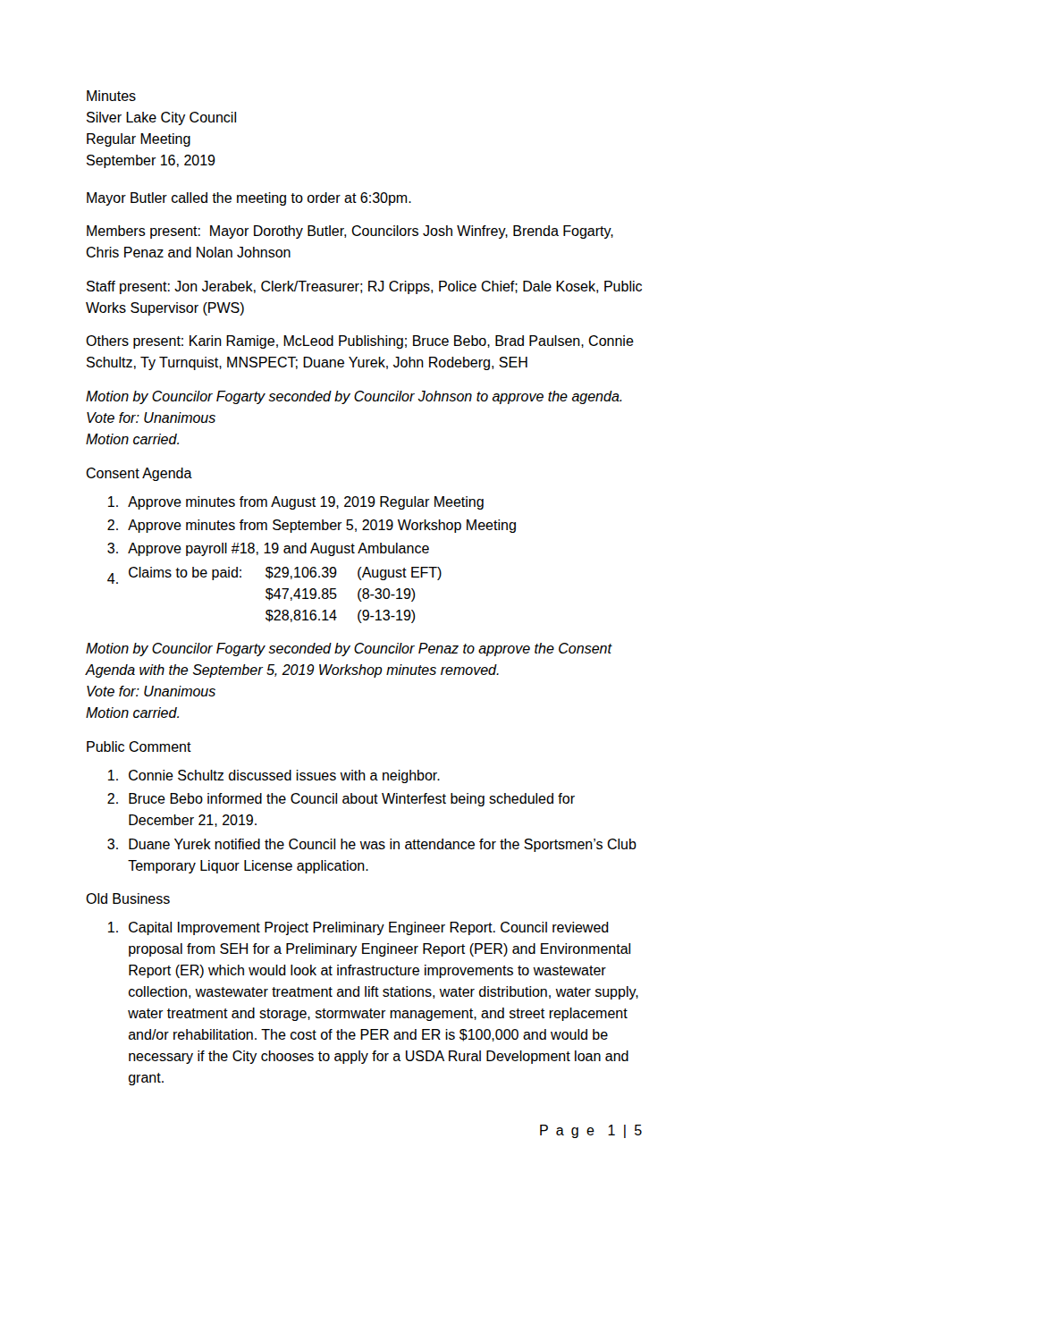Minutes
Silver Lake City Council
Regular Meeting
September 16, 2019
Mayor Butler called the meeting to order at 6:30pm.
Members present: Mayor Dorothy Butler, Councilors Josh Winfrey, Brenda Fogarty, Chris Penaz and Nolan Johnson
Staff present: Jon Jerabek, Clerk/Treasurer; RJ Cripps, Police Chief; Dale Kosek, Public Works Supervisor (PWS)
Others present: Karin Ramige, McLeod Publishing; Bruce Bebo, Brad Paulsen, Connie Schultz, Ty Turnquist, MNSPECT; Duane Yurek, John Rodeberg, SEH
Motion by Councilor Fogarty seconded by Councilor Johnson to approve the agenda. Vote for: Unanimous Motion carried.
Consent Agenda
Approve minutes from August 19, 2019 Regular Meeting
Approve minutes from September 5, 2019 Workshop Meeting
Approve payroll #18, 19 and August Ambulance
| Claims to be paid: | $29,106.39 | (August EFT) |
| | $47,419.85 | (8-30-19) |
| | $28,816.14 | (9-13-19) |
Motion by Councilor Fogarty seconded by Councilor Penaz to approve the Consent Agenda with the September 5, 2019 Workshop minutes removed. Vote for: Unanimous Motion carried.
Public Comment
Connie Schultz discussed issues with a neighbor.
Bruce Bebo informed the Council about Winterfest being scheduled for December 21, 2019.
Duane Yurek notified the Council he was in attendance for the Sportsmen’s Club Temporary Liquor License application.
Old Business
Capital Improvement Project Preliminary Engineer Report. Council reviewed proposal from SEH for a Preliminary Engineer Report (PER) and Environmental Report (ER) which would look at infrastructure improvements to wastewater collection, wastewater treatment and lift stations, water distribution, water supply, water treatment and storage, stormwater management, and street replacement and/or rehabilitation. The cost of the PER and ER is $100,000 and would be necessary if the City chooses to apply for a USDA Rural Development loan and grant.
P a g e 1 | 5